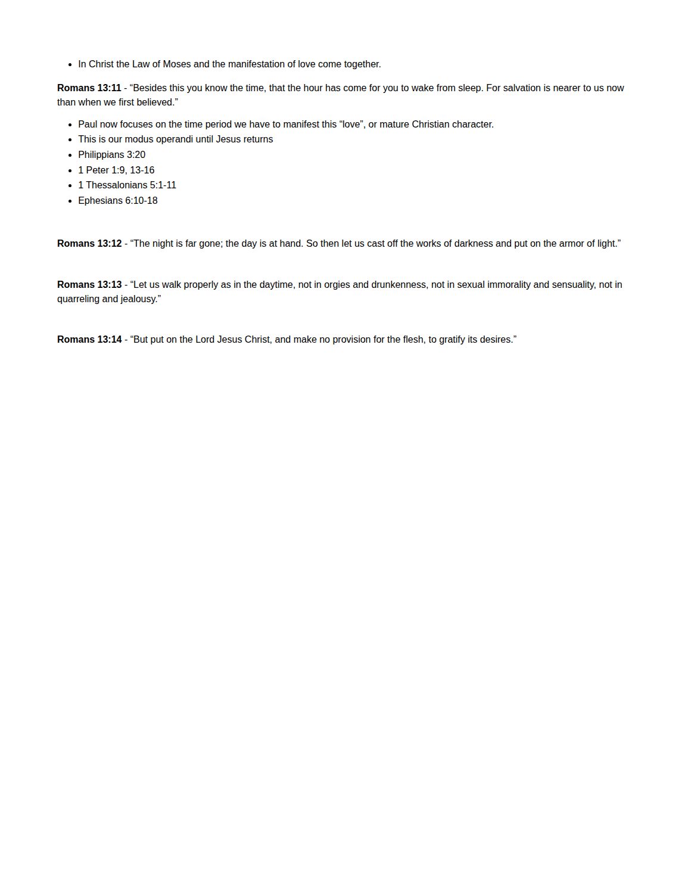In Christ the Law of Moses and the manifestation of love come together.
Romans 13:11 - “Besides this you know the time, that the hour has come for you to wake from sleep. For salvation is nearer to us now than when we first believed.”
Paul now focuses on the time period we have to manifest this “love”, or mature Christian character.
This is our modus operandi until Jesus returns
Philippians 3:20
1 Peter 1:9, 13-16
1 Thessalonians 5:1-11
Ephesians 6:10-18
Romans 13:12 - “The night is far gone; the day is at hand. So then let us cast off the works of darkness and put on the armor of light.”
Romans 13:13 - “Let us walk properly as in the daytime, not in orgies and drunkenness, not in sexual immorality and sensuality, not in quarreling and jealousy.”
Romans 13:14 - “But put on the Lord Jesus Christ, and make no provision for the flesh, to gratify its desires.”